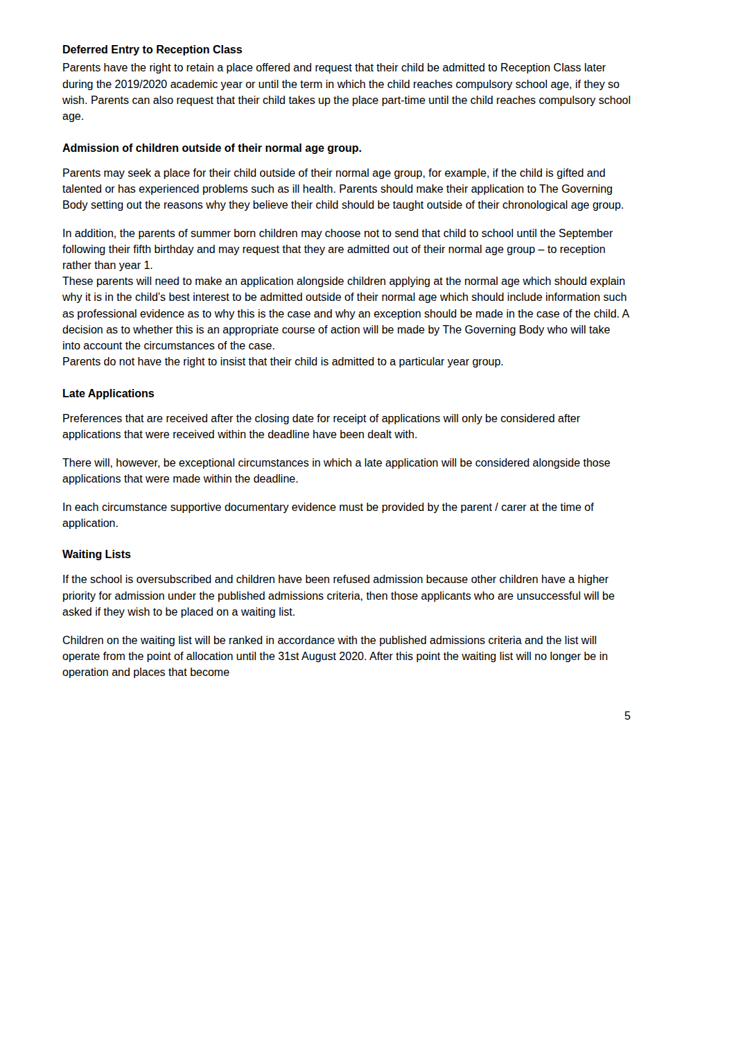Deferred Entry to Reception Class
Parents have the right to retain a place offered and request that their child be admitted to Reception Class later during the 2019/2020 academic year or until the term in which the child reaches compulsory school age, if they so wish. Parents can also request that their child takes up the place part-time until the child reaches compulsory school age.
Admission of children outside of their normal age group.
Parents may seek a place for their child outside of their normal age group, for example, if the child is gifted and talented or has experienced problems such as ill health. Parents should make their application to The Governing Body setting out the reasons why they believe their child should be taught outside of their chronological age group.
In addition, the parents of summer born children may choose not to send that child to school until the September following their fifth birthday and may request that they are admitted out of their normal age group – to reception rather than year 1.
These parents will need to make an application alongside children applying at the normal age which should explain why it is in the child’s best interest to be admitted outside of their normal age which should include information such as professional evidence as to why this is the case and why an exception should be made in the case of the child. A decision as to whether this is an appropriate course of action will be made by The Governing Body who will take into account the circumstances of the case.
Parents do not have the right to insist that their child is admitted to a particular year group.
Late Applications
Preferences that are received after the closing date for receipt of applications will only be considered after applications that were received within the deadline have been dealt with.
There will, however, be exceptional circumstances in which a late application will be considered alongside those applications that were made within the deadline.
In each circumstance supportive documentary evidence must be provided by the parent / carer at the time of application.
Waiting Lists
If the school is oversubscribed and children have been refused admission because other children have a higher priority for admission under the published admissions criteria, then those applicants who are unsuccessful will be asked if they wish to be placed on a waiting list.
Children on the waiting list will be ranked in accordance with the published admissions criteria and the list will operate from the point of allocation until the 31st August 2020. After this point the waiting list will no longer be in operation and places that become
5